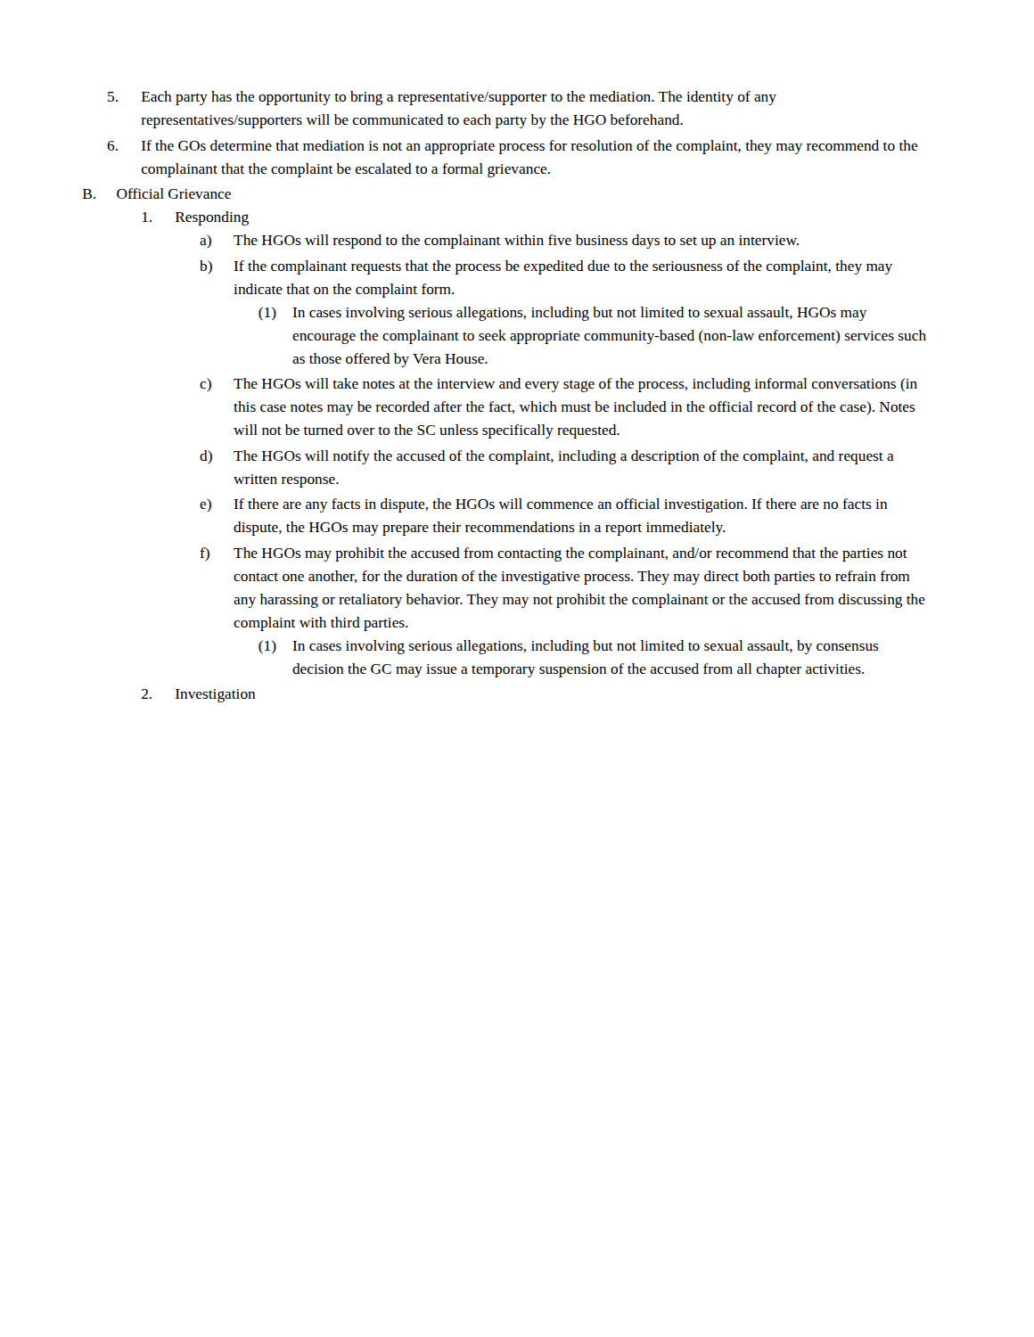5. Each party has the opportunity to bring a representative/supporter to the mediation. The identity of any representatives/supporters will be communicated to each party by the HGO beforehand.
6. If the GOs determine that mediation is not an appropriate process for resolution of the complaint, they may recommend to the complainant that the complaint be escalated to a formal grievance.
B. Official Grievance
1. Responding
a) The HGOs will respond to the complainant within five business days to set up an interview.
b) If the complainant requests that the process be expedited due to the seriousness of the complaint, they may indicate that on the complaint form.
(1) In cases involving serious allegations, including but not limited to sexual assault, HGOs may encourage the complainant to seek appropriate community-based (non-law enforcement) services such as those offered by Vera House.
c) The HGOs will take notes at the interview and every stage of the process, including informal conversations (in this case notes may be recorded after the fact, which must be included in the official record of the case). Notes will not be turned over to the SC unless specifically requested.
d) The HGOs will notify the accused of the complaint, including a description of the complaint, and request a written response.
e) If there are any facts in dispute, the HGOs will commence an official investigation. If there are no facts in dispute, the HGOs may prepare their recommendations in a report immediately.
f) The HGOs may prohibit the accused from contacting the complainant, and/or recommend that the parties not contact one another, for the duration of the investigative process. They may direct both parties to refrain from any harassing or retaliatory behavior. They may not prohibit the complainant or the accused from discussing the complaint with third parties.
(1) In cases involving serious allegations, including but not limited to sexual assault, by consensus decision the GC may issue a temporary suspension of the accused from all chapter activities.
2. Investigation